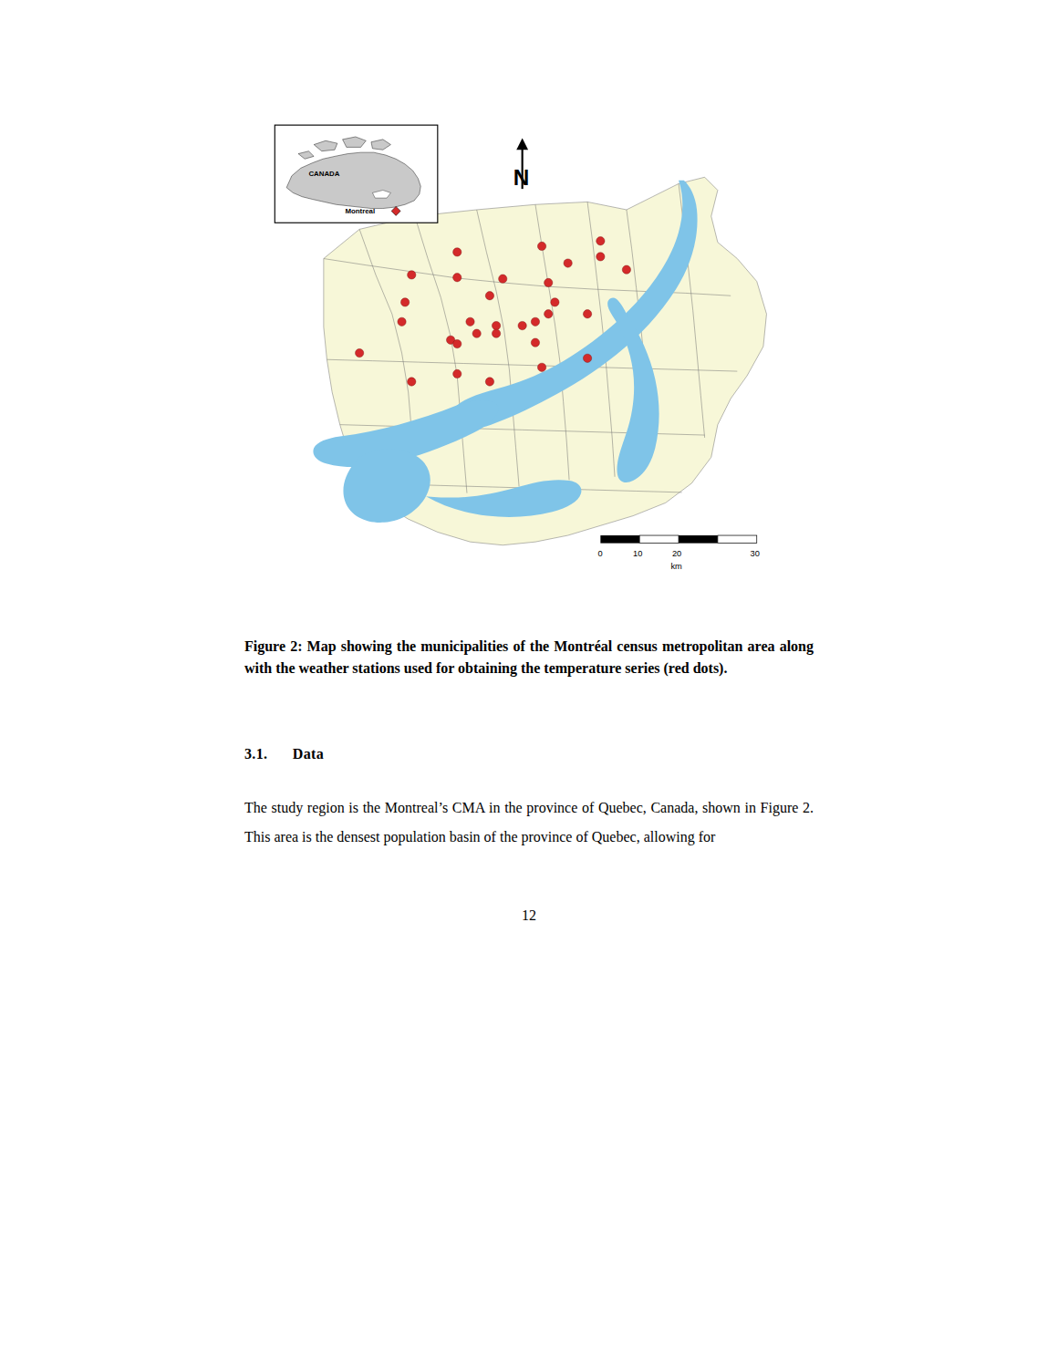N CANADA Montreal 0 10 20 30 km
Figure 2: Map showing the municipalities of the Montréal census metropolitan area along with the weather stations used for obtaining the temperature series (red dots).
3.1. Data
The study region is the Montreal’s CMA in the province of Quebec, Canada, shown in Figure 2. This area is the densest population basin of the province of Quebec, allowing for
12